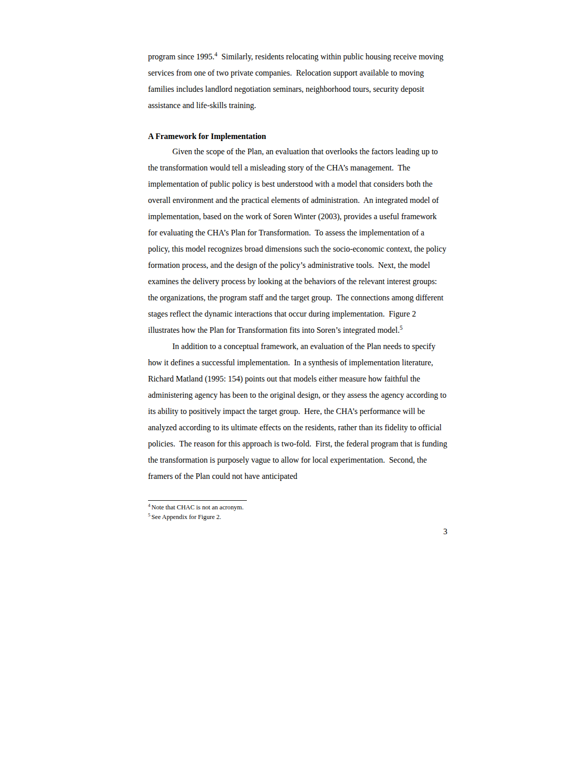program since 1995.4 Similarly, residents relocating within public housing receive moving services from one of two private companies. Relocation support available to moving families includes landlord negotiation seminars, neighborhood tours, security deposit assistance and life-skills training.
A Framework for Implementation
Given the scope of the Plan, an evaluation that overlooks the factors leading up to the transformation would tell a misleading story of the CHA’s management. The implementation of public policy is best understood with a model that considers both the overall environment and the practical elements of administration. An integrated model of implementation, based on the work of Soren Winter (2003), provides a useful framework for evaluating the CHA’s Plan for Transformation. To assess the implementation of a policy, this model recognizes broad dimensions such the socio-economic context, the policy formation process, and the design of the policy’s administrative tools. Next, the model examines the delivery process by looking at the behaviors of the relevant interest groups: the organizations, the program staff and the target group. The connections among different stages reflect the dynamic interactions that occur during implementation. Figure 2 illustrates how the Plan for Transformation fits into Soren’s integrated model.5
In addition to a conceptual framework, an evaluation of the Plan needs to specify how it defines a successful implementation. In a synthesis of implementation literature, Richard Matland (1995: 154) points out that models either measure how faithful the administering agency has been to the original design, or they assess the agency according to its ability to positively impact the target group. Here, the CHA’s performance will be analyzed according to its ultimate effects on the residents, rather than its fidelity to official policies. The reason for this approach is two-fold. First, the federal program that is funding the transformation is purposely vague to allow for local experimentation. Second, the framers of the Plan could not have anticipated
4Note that CHAC is not an acronym.
5See Appendix for Figure 2.
3